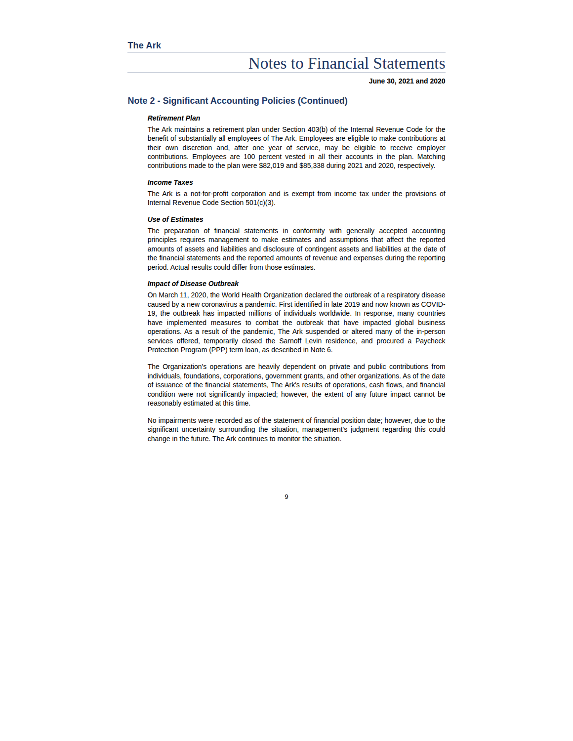The Ark
Notes to Financial Statements
June 30, 2021 and 2020
Note 2 - Significant Accounting Policies (Continued)
Retirement Plan
The Ark maintains a retirement plan under Section 403(b) of the Internal Revenue Code for the benefit of substantially all employees of The Ark. Employees are eligible to make contributions at their own discretion and, after one year of service, may be eligible to receive employer contributions. Employees are 100 percent vested in all their accounts in the plan. Matching contributions made to the plan were $82,019 and $85,338 during 2021 and 2020, respectively.
Income Taxes
The Ark is a not-for-profit corporation and is exempt from income tax under the provisions of Internal Revenue Code Section 501(c)(3).
Use of Estimates
The preparation of financial statements in conformity with generally accepted accounting principles requires management to make estimates and assumptions that affect the reported amounts of assets and liabilities and disclosure of contingent assets and liabilities at the date of the financial statements and the reported amounts of revenue and expenses during the reporting period. Actual results could differ from those estimates.
Impact of Disease Outbreak
On March 11, 2020, the World Health Organization declared the outbreak of a respiratory disease caused by a new coronavirus a pandemic. First identified in late 2019 and now known as COVID-19, the outbreak has impacted millions of individuals worldwide. In response, many countries have implemented measures to combat the outbreak that have impacted global business operations. As a result of the pandemic, The Ark suspended or altered many of the in-person services offered, temporarily closed the Sarnoff Levin residence, and procured a Paycheck Protection Program (PPP) term loan, as described in Note 6.
The Organization's operations are heavily dependent on private and public contributions from individuals, foundations, corporations, government grants, and other organizations. As of the date of issuance of the financial statements, The Ark's results of operations, cash flows, and financial condition were not significantly impacted; however, the extent of any future impact cannot be reasonably estimated at this time.
No impairments were recorded as of the statement of financial position date; however, due to the significant uncertainty surrounding the situation, management's judgment regarding this could change in the future. The Ark continues to monitor the situation.
9